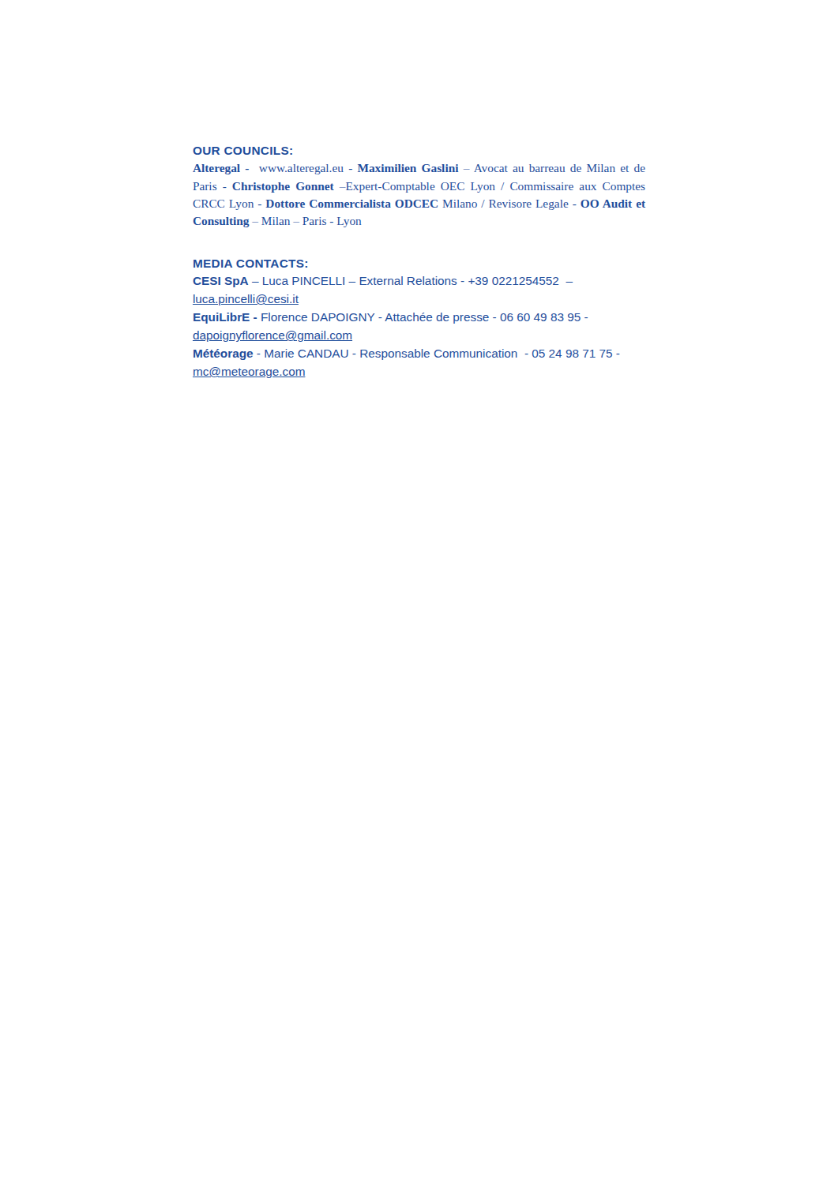OUR COUNCILS:
Alteregal - www.alteregal.eu - Maximilien Gaslini – Avocat au barreau de Milan et de Paris - Christophe Gonnet –Expert-Comptable OEC Lyon / Commissaire aux Comptes CRCC Lyon - Dottore Commercialista ODCEC Milano / Revisore Legale - OO Audit et Consulting – Milan – Paris - Lyon
MEDIA CONTACTS:
CESI SpA – Luca PINCELLI – External Relations - +39 0221254552 – luca.pincelli@cesi.it
EquiLibrE - Florence DAPOIGNY - Attachée de presse - 06 60 49 83 95 - dapoignyflorence@gmail.com
Météorage - Marie CANDAU - Responsable Communication - 05 24 98 71 75 - mc@meteorage.com